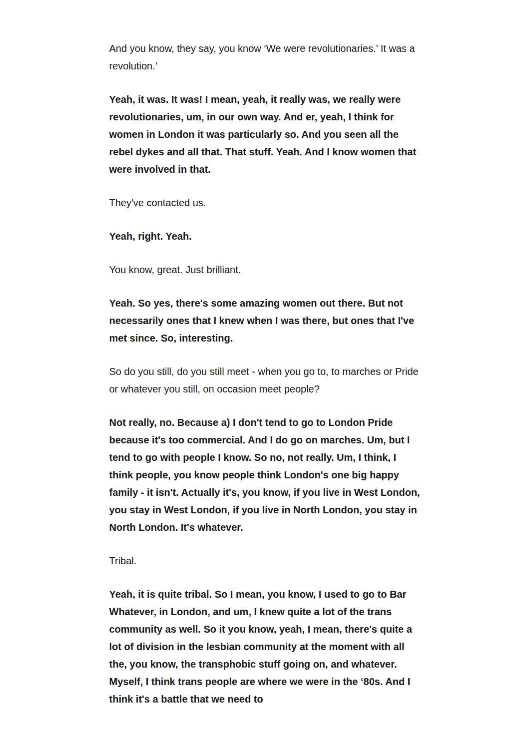And you know, they say, you know ‘We were revolutionaries.’ It was a revolution.’
Yeah, it was. It was! I mean, yeah, it really was, we really were revolutionaries, um, in our own way. And er, yeah, I think for women in London it was particularly so. And you seen all the rebel dykes and all that. That stuff. Yeah. And I know women that were involved in that.
They've contacted us.
Yeah, right. Yeah.
You know, great. Just brilliant.
Yeah. So yes, there's some amazing women out there. But not necessarily ones that I knew when I was there, but ones that I've met since. So, interesting.
So do you still, do you still meet - when you go to, to marches or Pride or whatever you still, on occasion meet people?
Not really, no. Because a) I don't tend to go to London Pride because it's too commercial. And I do go on marches. Um, but I tend to go with people I know. So no, not really. Um, I think, I think people, you know people think London's one big happy family - it isn't. Actually it's, you know, if you live in West London, you stay in West London, if you live in North London, you stay in North London. It's whatever.
Tribal.
Yeah, it is quite tribal. So I mean, you know, I used to go to Bar Whatever, in London, and um, I knew quite a lot of the trans community as well. So it you know, yeah, I mean, there's quite a lot of division in the lesbian community at the moment with all the, you know, the transphobic stuff going on, and whatever. Myself, I think trans people are where we were in the ‘80s. And I think it's a battle that we need to